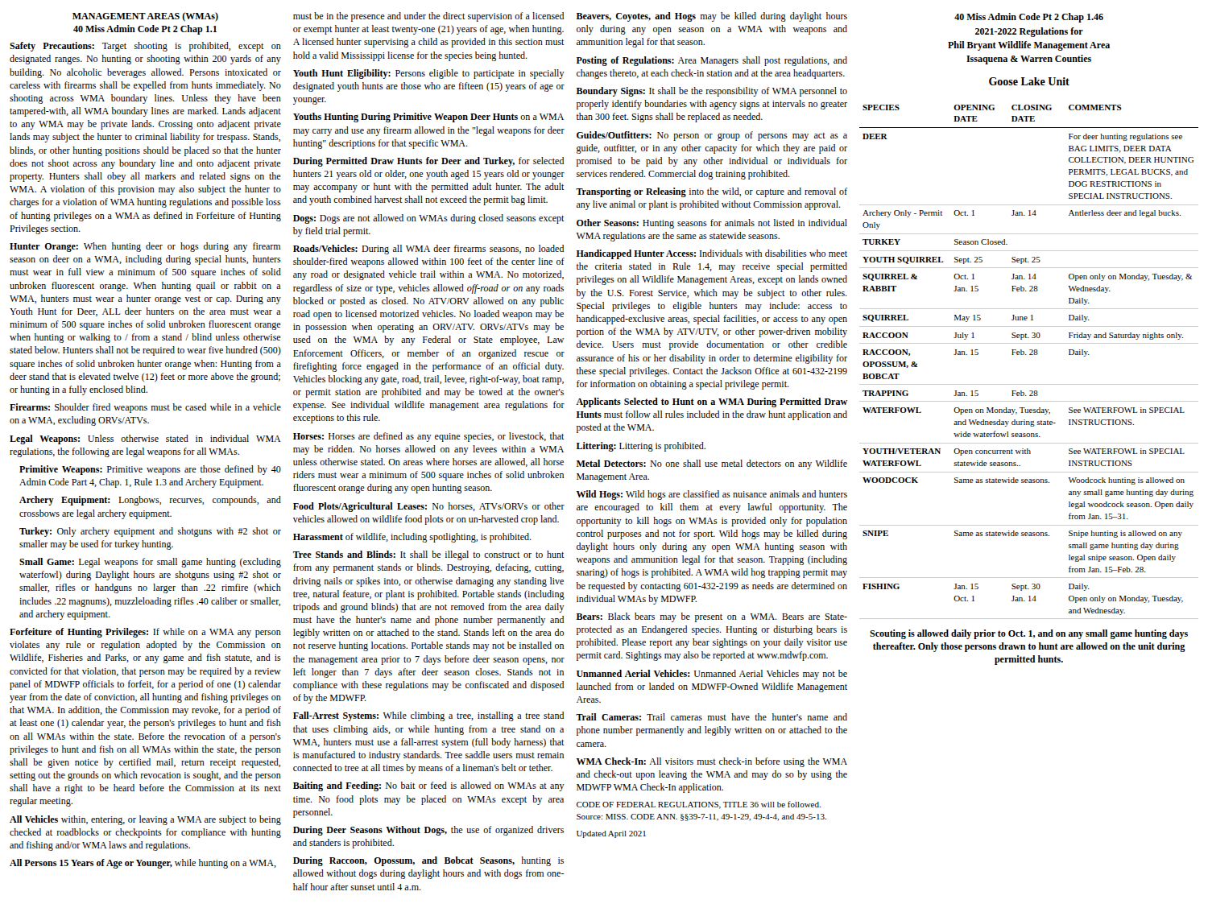MANAGEMENT AREAS (WMAs)
40 Miss Admin Code Pt 2 Chap 1.1
Safety Precautions: Target shooting is prohibited, except on designated ranges. No hunting or shooting within 200 yards of any building. No alcoholic beverages allowed. Persons intoxicated or careless with firearms shall be expelled from hunts immediately. No shooting across WMA boundary lines. Unless they have been tampered-with, all WMA boundary lines are marked. Lands adjacent to any WMA may be private lands. Crossing onto adjacent private lands may subject the hunter to criminal liability for trespass. Stands, blinds, or other hunting positions should be placed so that the hunter does not shoot across any boundary line and onto adjacent private property. Hunters shall obey all markers and related signs on the WMA. A violation of this provision may also subject the hunter to charges for a violation of WMA hunting regulations and possible loss of hunting privileges on a WMA as defined in Forfeiture of Hunting Privileges section.
Hunter Orange: When hunting deer or hogs during any firearm season on deer on a WMA, including during special hunts, hunters must wear in full view a minimum of 500 square inches of solid unbroken fluorescent orange. When hunting quail or rabbit on a WMA, hunters must wear a hunter orange vest or cap. During any Youth Hunt for Deer, ALL deer hunters on the area must wear a minimum of 500 square inches of solid unbroken fluorescent orange when hunting or walking to / from a stand / blind unless otherwise stated below. Hunters shall not be required to wear five hundred (500) square inches of solid unbroken hunter orange when: Hunting from a deer stand that is elevated twelve (12) feet or more above the ground; or hunting in a fully enclosed blind.
Firearms: Shoulder fired weapons must be cased while in a vehicle on a WMA, excluding ORVs/ATVs.
Legal Weapons: Unless otherwise stated in individual WMA regulations, the following are legal weapons for all WMAs.
Primitive Weapons: Primitive weapons are those defined by 40 Admin Code Part 4, Chap. 1, Rule 1.3 and Archery Equipment.
Archery Equipment: Longbows, recurves, compounds, and crossbows are legal archery equipment.
Turkey: Only archery equipment and shotguns with #2 shot or smaller may be used for turkey hunting.
Small Game: Legal weapons for small game hunting (excluding waterfowl) during Daylight hours are shotguns using #2 shot or smaller, rifles or handguns no larger than .22 rimfire (which includes .22 magnums), muzzleloading rifles .40 caliber or smaller, and archery equipment.
Forfeiture of Hunting Privileges: If while on a WMA any person violates any rule or regulation adopted by the Commission on Wildlife, Fisheries and Parks, or any game and fish statute, and is convicted for that violation, that person may be required by a review panel of MDWFP officials to forfeit, for a period of one (1) calendar year from the date of conviction, all hunting and fishing privileges on that WMA. In addition, the Commission may revoke, for a period of at least one (1) calendar year, the person's privileges to hunt and fish on all WMAs within the state. Before the revocation of a person's privileges to hunt and fish on all WMAs within the state, the person shall be given notice by certified mail, return receipt requested, setting out the grounds on which revocation is sought, and the person shall have a right to be heard before the Commission at its next regular meeting.
All Vehicles within, entering, or leaving a WMA are subject to being checked at roadblocks or checkpoints for compliance with hunting and fishing and/or WMA laws and regulations.
All Persons 15 Years of Age or Younger, while hunting on a WMA,
must be in the presence and under the direct supervision of a licensed or exempt hunter at least twenty-one (21) years of age, when hunting. A licensed hunter supervising a child as provided in this section must hold a valid Mississippi license for the species being hunted.
Youth Hunt Eligibility: Persons eligible to participate in specially designated youth hunts are those who are fifteen (15) years of age or younger.
Youths Hunting During Primitive Weapon Deer Hunts on a WMA may carry and use any firearm allowed in the "legal weapons for deer hunting" descriptions for that specific WMA.
During Permitted Draw Hunts for Deer and Turkey, for selected hunters 21 years old or older, one youth aged 15 years old or younger may accompany or hunt with the permitted adult hunter. The adult and youth combined harvest shall not exceed the permit bag limit.
Dogs: Dogs are not allowed on WMAs during closed seasons except by field trial permit.
Roads/Vehicles: During all WMA deer firearms seasons, no loaded shoulder-fired weapons allowed within 100 feet of the center line of any road or designated vehicle trail within a WMA. No motorized, regardless of size or type, vehicles allowed off-road or on any roads blocked or posted as closed. No ATV/ORV allowed on any public road open to licensed motorized vehicles. No loaded weapon may be in possession when operating an ORV/ATV. ORVs/ATVs may be used on the WMA by any Federal or State employee, Law Enforcement Officers, or member of an organized rescue or firefighting force engaged in the performance of an official duty. Vehicles blocking any gate, road, trail, levee, right-of-way, boat ramp, or permit station are prohibited and may be towed at the owner's expense. See individual wildlife management area regulations for exceptions to this rule.
Horses: Horses are defined as any equine species, or livestock, that may be ridden. No horses allowed on any levees within a WMA unless otherwise stated. On areas where horses are allowed, all horse riders must wear a minimum of 500 square inches of solid unbroken fluorescent orange during any open hunting season.
Food Plots/Agricultural Leases: No horses, ATVs/ORVs or other vehicles allowed on wildlife food plots or on un-harvested crop land.
Harassment of wildlife, including spotlighting, is prohibited.
Tree Stands and Blinds: It shall be illegal to construct or to hunt from any permanent stands or blinds. Destroying, defacing, cutting, driving nails or spikes into, or otherwise damaging any standing live tree, natural feature, or plant is prohibited. Portable stands (including tripods and ground blinds) that are not removed from the area daily must have the hunter's name and phone number permanently and legibly written on or attached to the stand. Stands left on the area do not reserve hunting locations. Portable stands may not be installed on the management area prior to 7 days before deer season opens, nor left longer than 7 days after deer season closes. Stands not in compliance with these regulations may be confiscated and disposed of by the MDWFP.
Fall-Arrest Systems: While climbing a tree, installing a tree stand that uses climbing aids, or while hunting from a tree stand on a WMA, hunters must use a fall-arrest system (full body harness) that is manufactured to industry standards. Tree saddle users must remain connected to tree at all times by means of a lineman's belt or tether.
Baiting and Feeding: No bait or feed is allowed on WMAs at any time. No food plots may be placed on WMAs except by area personnel.
During Deer Seasons Without Dogs, the use of organized drivers and standers is prohibited.
During Raccoon, Opossum, and Bobcat Seasons, hunting is allowed without dogs during daylight hours and with dogs from one-half hour after sunset until 4 a.m.
Beavers, Coyotes, and Hogs may be killed during daylight hours only during any open season on a WMA with weapons and ammunition legal for that season.
Posting of Regulations: Area Managers shall post regulations, and changes thereto, at each check-in station and at the area headquarters.
Boundary Signs: It shall be the responsibility of WMA personnel to properly identify boundaries with agency signs at intervals no greater than 300 feet. Signs shall be replaced as needed.
Guides/Outfitters: No person or group of persons may act as a guide, outfitter, or in any other capacity for which they are paid or promised to be paid by any other individual or individuals for services rendered. Commercial dog training prohibited.
Transporting or Releasing into the wild, or capture and removal of any live animal or plant is prohibited without Commission approval.
Other Seasons: Hunting seasons for animals not listed in individual WMA regulations are the same as statewide seasons.
Handicapped Hunter Access: Individuals with disabilities who meet the criteria stated in Rule 1.4, may receive special permitted privileges on all Wildlife Management Areas, except on lands owned by the U.S. Forest Service, which may be subject to other rules. Special privileges to eligible hunters may include: access to handicapped-exclusive areas, special facilities, or access to any open portion of the WMA by ATV/UTV, or other power-driven mobility device. Users must provide documentation or other credible assurance of his or her disability in order to determine eligibility for these special privileges. Contact the Jackson Office at 601-432-2199 for information on obtaining a special privilege permit.
Applicants Selected to Hunt on a WMA During Permitted Draw Hunts must follow all rules included in the draw hunt application and posted at the WMA.
Littering: Littering is prohibited.
Metal Detectors: No one shall use metal detectors on any Wildlife Management Area.
Wild Hogs: Wild hogs are classified as nuisance animals and hunters are encouraged to kill them at every lawful opportunity. The opportunity to kill hogs on WMAs is provided only for population control purposes and not for sport. Wild hogs may be killed during daylight hours only during any open WMA hunting season with weapons and ammunition legal for that season. Trapping (including snaring) of hogs is prohibited. A WMA wild hog trapping permit may be requested by contacting 601-432-2199 as needs are determined on individual WMAs by MDWFP.
Bears: Black bears may be present on a WMA. Bears are State-protected as an Endangered species. Hunting or disturbing bears is prohibited. Please report any bear sightings on your daily visitor use permit card. Sightings may also be reported at www.mdwfp.com.
Unmanned Aerial Vehicles: Unmanned Aerial Vehicles may not be launched from or landed on MDWFP-Owned Wildlife Management Areas.
Trail Cameras: Trail cameras must have the hunter's name and phone number permanently and legibly written on or attached to the camera.
WMA Check-In: All visitors must check-in before using the WMA and check-out upon leaving the WMA and may do so by using the MDWFP WMA Check-In application.
CODE OF FEDERAL REGULATIONS, TITLE 36 will be followed.
Source: MISS. CODE ANN. §§39-7-11, 49-1-29, 49-4-4, and 49-5-13.
Updated April 2021
40 Miss Admin Code Pt 2 Chap 1.46
2021-2022 Regulations for
Phil Bryant Wildlife Management Area
Issaquena & Warren Counties
Goose Lake Unit
| SPECIES | OPENING DATE | CLOSING DATE | COMMENTS |
| --- | --- | --- | --- |
| Deer | | | For deer hunting regulations see BAG LIMITS, DEER DATA COLLECTION, DEER HUNTING PERMITS, LEGAL BUCKS, and DOG RESTRICTIONS in SPECIAL INSTRUCTIONS. |
| Archery Only - Permit Only | Oct. 1 | Jan. 14 | Antlerless deer and legal bucks. |
| Turkey | Season Closed. |
| Youth Squirrel | Sept. 25 | Sept. 25 | |
| Squirrel & Rabbit | Oct. 1 Jan. 15 | Jan. 14 Feb. 28 | Open only on Monday, Tuesday, & Wednesday. Daily. |
| Squirrel | May 15 | June 1 | Daily. |
| Raccoon | July 1 | Sept. 30 | Friday and Saturday nights only. |
| Raccoon, Opossum, & Bobcat | Jan. 15 | Feb. 28 | Daily. |
| Trapping | Jan. 15 | Feb. 28 | |
| Waterfowl | Open on Monday, Tuesday, and Wednesday during state-wide waterfowl seasons. | See WATERFOWL in SPECIAL INSTRUCTIONS. |
| Youth/Veteran Waterfowl | Open concurrent with statewide seasons.. | See WATERFOWL in SPECIAL INSTRUCTIONS |
| Woodcock | Same as statewide seasons. | Woodcock hunting is allowed on any small game hunting day during legal woodcock season. Open daily from Jan. 15–31. |
| Snipe | Same as statewide seasons. | Snipe hunting is allowed on any small game hunting day during legal snipe season. Open daily from Jan. 15–Feb. 28. |
| Fishing | Jan. 15 Oct. 1 | Sept. 30 Jan. 14 | Daily. Open only on Monday, Tuesday, and Wednesday. |
Scouting is allowed daily prior to Oct. 1, and on any small game hunting days thereafter. Only those persons drawn to hunt are allowed on the unit during permitted hunts.